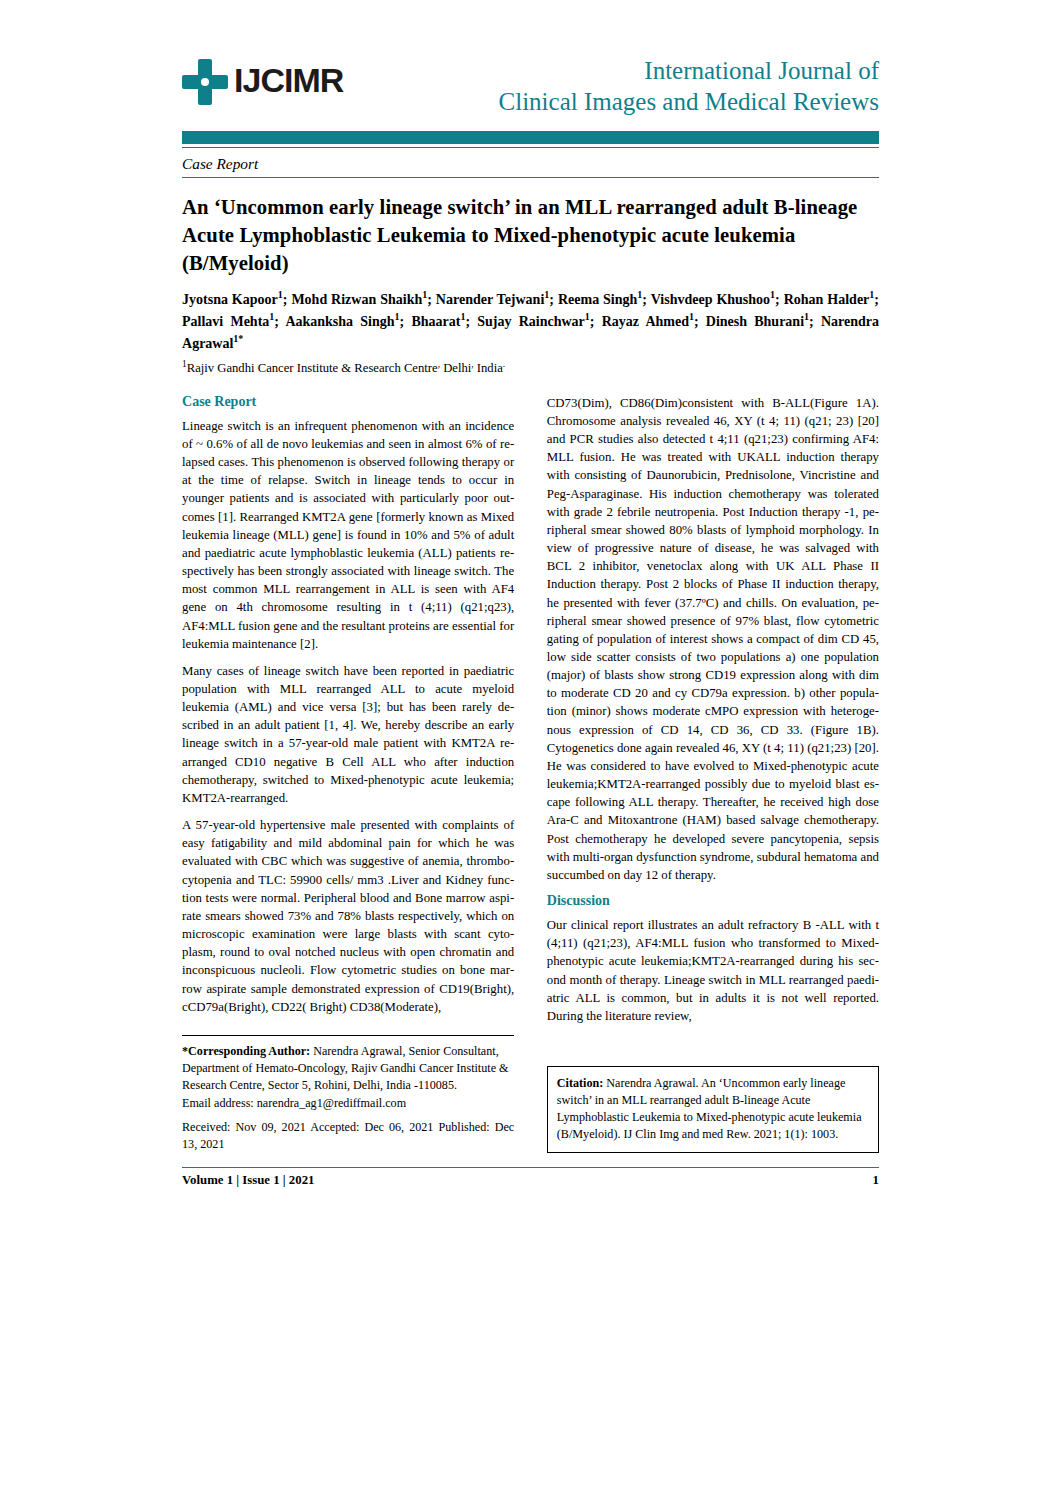IJCIMR
International Journal of Clinical Images and Medical Reviews
Case Report
An ‘Uncommon early lineage switch’ in an MLL rearranged adult B-lineage Acute Lympho­blastic Leukemia to Mixed-phenotypic acute leukemia (B/Myeloid)
Jyotsna Kapoor1; Mohd Rizwan Shaikh1; Narender Tejwani1; Reema Singh1; Vishvdeep Khushoo1; Rohan Halder1; Pallavi Mehta1; Aakanksha Singh1; Bhaarat1; Sujay Rainchwar1; Rayaz Ahmed1; Dinesh Bhurani1; Narendra Agrawal1*
1Rajiv Gandhi Cancer Institute & Research Centre, Delhi, India.
Case Report
Lineage switch is an infrequent phenomenon with an incidence of ~ 0.6% of all de novo leukemias and seen in almost 6% of relapsed cases. This phenomenon is observed following therapy or at the time of relapse. Switch in lineage tends to occur in younger patients and is associated with particularly poor outcomes [1]. Rearranged KMT2A gene [formerly known as Mixed leukemia lineage (MLL) gene] is found in 10% and 5% of adult and paediatric acute lymphoblastic leu­kemia (ALL) patients respectively has been strongly associated with lineage switch. The most common MLL rearrangement in ALL is seen with AF4 gene on 4th chromosome resulting in t (4;11) (q21;q23), AF4:MLL fusion gene and the resultant proteins are essential for leu­kemia maintenance [2].
Many cases of lineage switch have been reported in paediatric popula­tion with MLL rearranged ALL to acute myeloid leukemia (AML) and vice versa [3]; but has been rarely described in an adult patient [1, 4]. We, hereby describe an early lineage switch in a 57-year-old male patient with KMT2A rearranged CD10 negative B Cell ALL who after induction chemotherapy, switched to Mixed-phenotypic acute leuke­mia; KMT2A-rearranged.
A 57-year-old hypertensive male presented with complaints of easy fatigability and mild abdominal pain for which he was evaluated with CBC which was suggestive of anemia, thrombocytopenia and TLC: 59900 cells/ mm3 .Liver and Kidney function tests were nor­mal. Peripheral blood and Bone marrow aspirate smears showed 73% and 78% blasts respectively, which on microscopic examination were large blasts with scant cytoplasm, round to oval notched nucleus with open chromatin and inconspicuous nucleoli. Flow cytometric studies on bone marrow aspirate sample demonstrated expression of CD19(Bright), cCD79a(Bright), CD22( Bright) CD38(Moderate),
*Corresponding Author: Narendra Agrawal, Senior Consultant, Department of Hemato-Oncology, Rajiv Gandhi Cancer Institute & Research Centre, Sec­tor 5, Rohini, Delhi, India -110085.
Email address: narendra_ag1@rediffmail.com
Received: Nov 09, 2021 Accepted: Dec 06, 2021 Published: Dec 13, 2021
CD73(Dim), CD86(Dim)consistent with B-ALL(Figure 1A). Chro­mosome analysis revealed 46, XY (t 4; 11) (q21; 23) [20] and PCR studies also detected t 4;11 (q21;23) confirming AF4: MLL fusion. He was treated with UKALL induction therapy with consisting of Daunorubicin, Prednisolone, Vincristine and Peg-Asparaginase. His induction chemotherapy was tolerated with grade 2 febrile neutrope­nia. Post Induction therapy -1, peripheral smear showed 80% blasts of lymphoid morphology. In view of progressive nature of disease, he was salvaged with BCL 2 inhibitor, venetoclax along with UK ALL Phase II Induction therapy. Post 2 blocks of Phase II induction therapy, he pre­sented with fever (37.7ºC) and chills. On evaluation, peripheral smear showed presence of 97% blast, flow cytometric gating of population of interest shows a compact of dim CD 45, low side scatter consists of two populations a) one population (major) of blasts show strong CD19 expression along with dim to moderate CD 20 and cy CD79a expression. b) other population (minor) shows moderate cMPO ex­pression with heterogenous expression of CD 14, CD 36, CD 33. (Fig­ure 1B). Cytogenetics done again revealed 46, XY (t 4; 11) (q21;23) [20]. He was considered to have evolved to Mixed-phenotypic acute leukemia;KMT2A-rearranged possibly due to myeloid blast escape following ALL therapy. Thereafter, he received high dose Ara-C and Mitoxantrone (HAM) based salvage chemotherapy. Post chemother­apy he developed severe pancytopenia, sepsis with multi-organ dys­function syndrome, subdural hematoma and succumbed on day 12 of therapy.
Discussion
Our clinical report illustrates an adult refractory B -ALL with t (4;11) (q21;23), AF4:MLL fusion who transformed to Mixed-phenotypic acute leukemia;KMT2A-rearranged during his second month of therapy. Lineage switch in MLL rearranged paediatric ALL is com­mon, but in adults it is not well reported. During the literature review,
Citation: Narendra Agrawal. An ‘Uncommon early lineage switch’ in an MLL rearranged adult B-lineage Acute Lymphoblastic Leukemia to Mixed-phenotypic acute leukemia (B/Myeloid). IJ Clin Img and med Rew. 2021; 1(1): 1003.
Volume 1 | Issue 1 | 2021
1